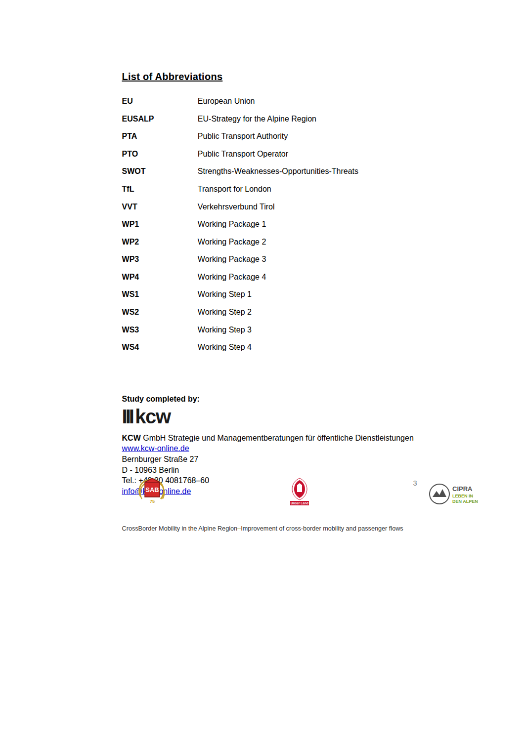List of Abbreviations
| EU | European Union |
| EUSALP | EU-Strategy for the Alpine Region |
| PTA | Public Transport Authority |
| PTO | Public Transport Operator |
| SWOT | Strengths-Weaknesses-Opportunities-Threats |
| TfL | Transport for London |
| VVT | Verkehrsverbund Tirol |
| WP1 | Working Package 1 |
| WP2 | Working Package 2 |
| WP3 | Working Package 3 |
| WP4 | Working Package 4 |
| WS1 | Working Step 1 |
| WS2 | Working Step 2 |
| WS3 | Working Step 3 |
| WS4 | Working Step 4 |
Study completed by:
IIIkcw
KCW GmbH Strategie und Managementberatungen für öffentliche Dienstleistungen
www.kcw-online.de
Bernburger Straße 27
D - 10963 Berlin
Tel.: +49 30 4081768–60
info@kcw-online.de
SAB 75
Unser Land
CIPRA LEBEN IN DEN ALPEN
3
CrossBorder Mobility in the Alpine Region–Improvement of cross-border mobility and passenger flows